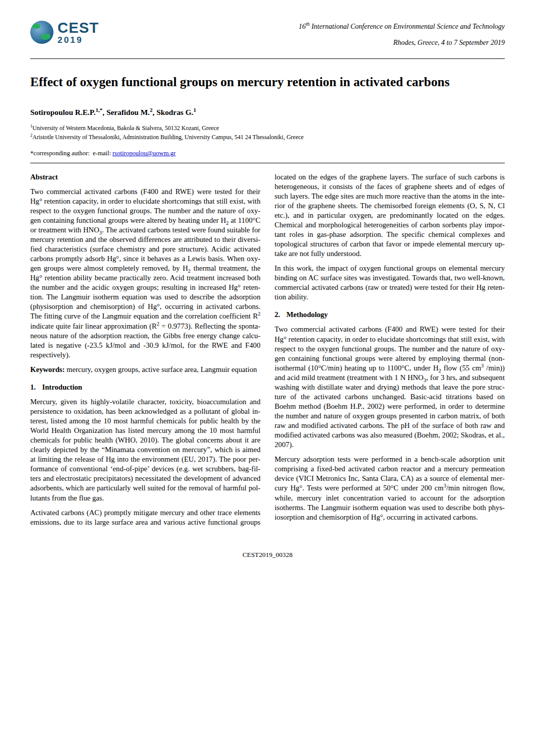CEST2019
16th International Conference on Environmental Science and Technology
Rhodes, Greece, 4 to 7 September 2019
Effect of oxygen functional groups on mercury retention in activated carbons
Sotiropoulou R.E.P.1,*, Serafidou M.2, Skodras G.1
1University of Western Macedonia, Bakola & Sialvera, 50132 Kozani, Greece
2Aristotle University of Thessaloniki, Administration Building, University Campus, 541 24 Thessaloniki, Greece
*corresponding author: e-mail: rsotiropoulou@uowm.gr
Abstract
Two commercial activated carbons (F400 and RWE) were tested for their Hg° retention capacity, in order to elucidate shortcomings that still exist, with respect to the oxygen functional groups. The number and the nature of oxygen containing functional groups were altered by heating under H2 at 1100°C or treatment with HNO3. The activated carbons tested were found suitable for mercury retention and the observed differences are attributed to their diversified characteristics (surface chemistry and pore structure). Acidic activated carbons promptly adsorb Hg°, since it behaves as a Lewis basis. When oxygen groups were almost completely removed, by H2 thermal treatment, the Hg° retention ability became practically zero. Acid treatment increased both the number and the acidic oxygen groups; resulting in increased Hg° retention. The Langmuir isotherm equation was used to describe the adsorption (physisorption and chemisorption) of Hg°, occurring in activated carbons. The fitting curve of the Langmuir equation and the correlation coefficient R2 indicate quite fair linear approximation (R2 = 0.9773). Reflecting the spontaneous nature of the adsorption reaction, the Gibbs free energy change calculated is negative (-23.5 kJ/mol and -30.9 kJ/mol, for the RWE and F400 respectively).
Keywords: mercury, oxygen groups, active surface area, Langmuir equation
1. Introduction
Mercury, given its highly-volatile character, toxicity, bioaccumulation and persistence to oxidation, has been acknowledged as a pollutant of global interest, listed among the 10 most harmful chemicals for public health by the World Health Organization has listed mercury among the 10 most harmful chemicals for public health (WHO, 2010). The global concerns about it are clearly depicted by the “Minamata convention on mercury”, which is aimed at limiting the release of Hg into the environment (EU, 2017). The poor performance of conventional ‘end-of-pipe’ devices (e.g. wet scrubbers, bag-filters and electrostatic precipitators) necessitated the development of advanced adsorbents, which are particularly well suited for the removal of harmful pollutants from the flue gas.
Activated carbons (AC) promptly mitigate mercury and other trace elements emissions, due to its large surface area and various active functional groups located on the edges of the graphene layers. The surface of such carbons is heterogeneous, it consists of the faces of graphene sheets and of edges of such layers. The edge sites are much more reactive than the atoms in the interior of the graphene sheets. The chemisorbed foreign elements (O, S, N, Cl etc.), and in particular oxygen, are predominantly located on the edges. Chemical and morphological heterogeneities of carbon sorbents play important roles in gas-phase adsorption. The specific chemical complexes and topological structures of carbon that favor or impede elemental mercury uptake are not fully understood.
In this work, the impact of oxygen functional groups on elemental mercury binding on AC surface sites was investigated. Towards that, two well-known, commercial activated carbons (raw or treated) were tested for their Hg retention ability.
2. Methodology
Two commercial activated carbons (F400 and RWE) were tested for their Hg° retention capacity, in order to elucidate shortcomings that still exist, with respect to the oxygen functional groups. The number and the nature of oxygen containing functional groups were altered by employing thermal (non-isothermal (10°C/min) heating up to 1100°C, under H2 flow (55 cm3 /min)) and acid mild treatment (treatment with 1 N HNO3, for 3 hrs, and subsequent washing with distillate water and drying) methods that leave the pore structure of the activated carbons unchanged. Basic-acid titrations based on Boehm method (Boehm H.P., 2002) were performed, in order to determine the number and nature of oxygen groups presented in carbon matrix, of both raw and modified activated carbons. The pH of the surface of both raw and modified activated carbons was also measured (Boehm, 2002; Skodras, et al., 2007).
Mercury adsorption tests were performed in a bench-scale adsorption unit comprising a fixed-bed activated carbon reactor and a mercury permeation device (VICI Metronics Inc, Santa Clara, CA) as a source of elemental mercury Hg°. Tests were performed at 50°C under 200 cm3/min nitrogen flow, while, mercury inlet concentration varied to account for the adsorption isotherms. The Langmuir isotherm equation was used to describe both physiosorption and chemisorption of Hg°, occurring in activated carbons.
CEST2019_00328